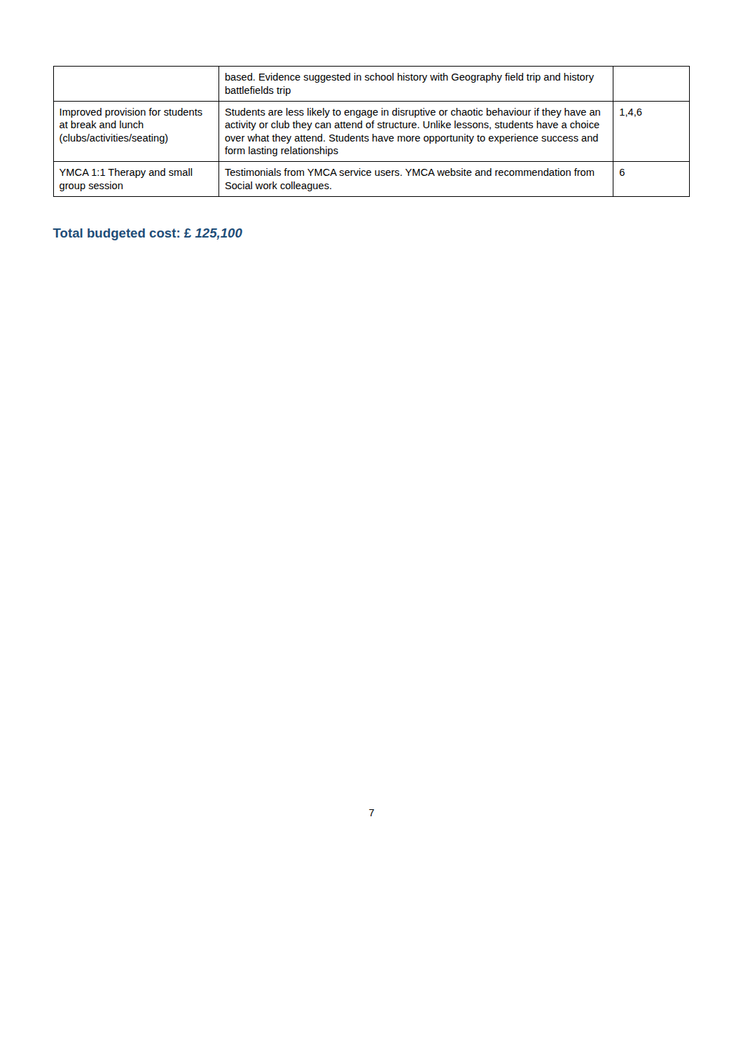| | based. Evidence suggested in school history with Geography field trip and history battlefields trip | |
| Improved provision for students at break and lunch (clubs/activities/seating) | Students are less likely to engage in disruptive or chaotic behaviour if they have an activity or club they can attend of structure. Unlike lessons, students have a choice over what they attend. Students have more opportunity to experience success and form lasting relationships | 1,4,6 |
| YMCA 1:1 Therapy and small group session | Testimonials from YMCA service users. YMCA website and recommendation from Social work colleagues. | 6 |
Total budgeted cost: £ 125,100
7